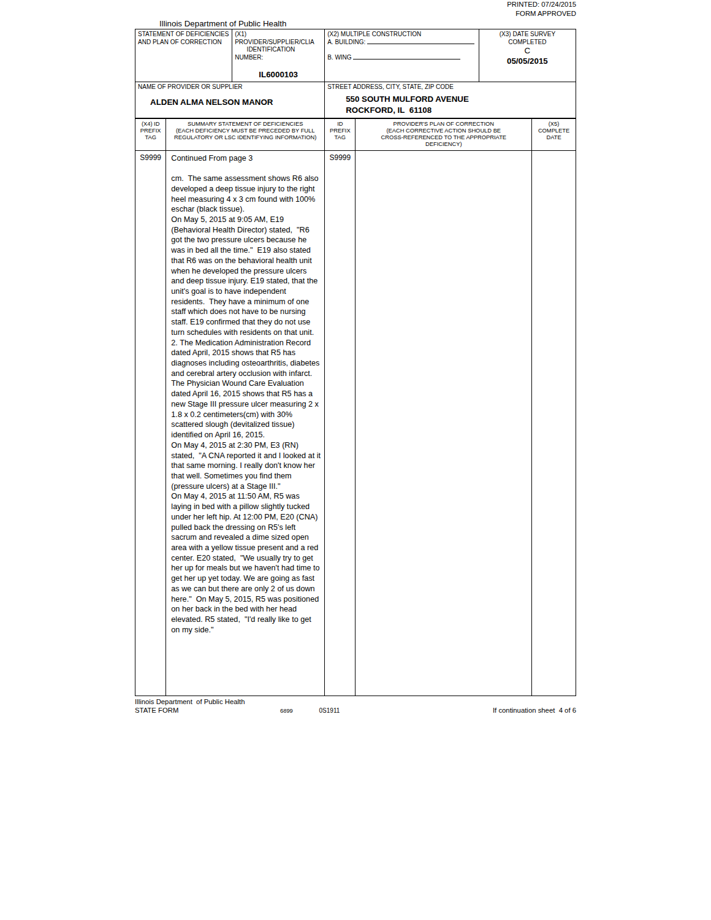PRINTED: 07/24/2015
FORM APPROVED
Illinois Department of Public Health
| STATEMENT OF DEFICIENCIES AND PLAN OF CORRECTION | (X1) PROVIDER/SUPPLIER/CLIA IDENTIFICATION NUMBER: IL6000103 | (X2) MULTIPLE CONSTRUCTION A. BUILDING: B. WING | (X3) DATE SURVEY COMPLETED C 05/05/2015 |
| NAME OF PROVIDER OR SUPPLIER ALDEN ALMA NELSON MANOR | STREET ADDRESS, CITY, STATE, ZIP CODE 550 SOUTH MULFORD AVENUE ROCKFORD, IL 61108 |
| (X4) ID PREFIX TAG | SUMMARY STATEMENT OF DEFICIENCIES (EACH DEFICIENCY MUST BE PRECEDED BY FULL REGULATORY OR LSC IDENTIFYING INFORMATION) | ID PREFIX TAG | PROVIDER'S PLAN OF CORRECTION (EACH CORRECTIVE ACTION SHOULD BE CROSS-REFERENCED TO THE APPROPRIATE DEFICIENCY) | (X5) COMPLETE DATE |
| S9999 | Continued From page 3 cm. The same assessment shows R6 also developed a deep tissue injury to the right heel measuring 4 x 3 cm found with 100% eschar (black tissue). On May 5, 2015 at 9:05 AM, E19 (Behavioral Health Director) stated, "R6 got the two pressure ulcers because he was in bed all the time." E19 also stated that R6 was on the behavioral health unit when he developed the pressure ulcers and deep tissue injury. E19 stated, that the unit's goal is to have independent residents. They have a minimum of one staff which does not have to be nursing staff. E19 confirmed that they do not use turn schedules with residents on that unit. 2. The Medication Administration Record dated April, 2015 shows that R5 has diagnoses including osteoarthritis, diabetes and cerebral artery occlusion with infarct. The Physician Wound Care Evaluation dated April 16, 2015 shows that R5 has a new Stage III pressure ulcer measuring 2 x 1.8 x 0.2 centimeters(cm) with 30% scattered slough (devitalized tissue) identified on April 16, 2015. On May 4, 2015 at 2:30 PM, E3 (RN) stated, "A CNA reported it and I looked at it that same morning. I really don't know her that well. Sometimes you find them (pressure ulcers) at a Stage III." On May 4, 2015 at 11:50 AM, R5 was laying in bed with a pillow slightly tucked under her left hip. At 12:00 PM, E20 (CNA) pulled back the dressing on R5's left sacrum and revealed a dime sized open area with a yellow tissue present and a red center. E20 stated, "We usually try to get her up for meals but we haven't had time to get her up yet today. We are going as fast as we can but there are only 2 of us down here." On May 5, 2015, R5 was positioned on her back in the bed with her head elevated. R5 stated, "I'd really like to get on my side." | S9999 | | |
Illinois Department of Public Health
STATE FORM
6899 0S1911
If continuation sheet 4 of 6